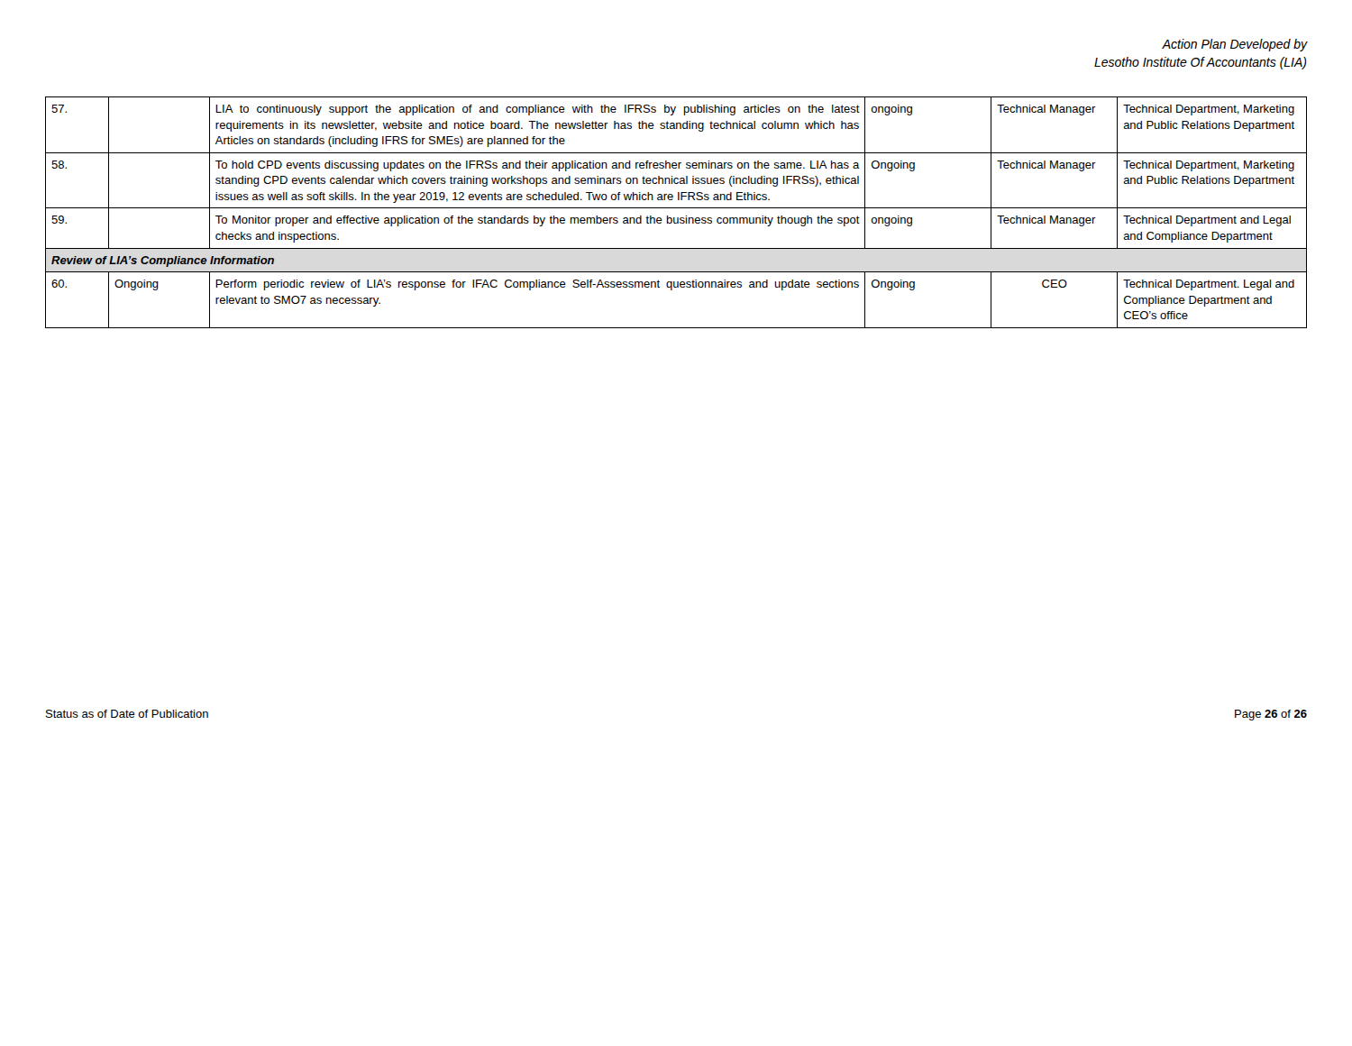Action Plan Developed by
Lesotho Institute Of Accountants (LIA)
| 57. | | LIA to continuously support the application of and compliance with the IFRSs by publishing articles on the latest requirements in its newsletter, website and notice board. The newsletter has the standing technical column which has Articles on standards (including IFRS for SMEs) are planned for the | ongoing | Technical Manager | Technical Department, Marketing and Public Relations Department |
| 58. | | To hold CPD events discussing updates on the IFRSs and their application and refresher seminars on the same. LIA has a standing CPD events calendar which covers training workshops and seminars on technical issues (including IFRSs), ethical issues as well as soft skills. In the year 2019, 12 events are scheduled. Two of which are IFRSs and Ethics. | Ongoing | Technical Manager | Technical Department, Marketing and Public Relations Department |
| 59. | | To Monitor proper and effective application of the standards by the members and the business community though the spot checks and inspections. | ongoing | Technical Manager | Technical Department and Legal and Compliance Department |
| Review of LIA’s Compliance Information |
| 60. | Ongoing | Perform periodic review of LIA’s response for IFAC Compliance Self-Assessment questionnaires and update sections relevant to SMO7 as necessary. | Ongoing | CEO | Technical Department. Legal and Compliance Department and CEO’s office |
Status as of Date of Publication Page 26 of 26